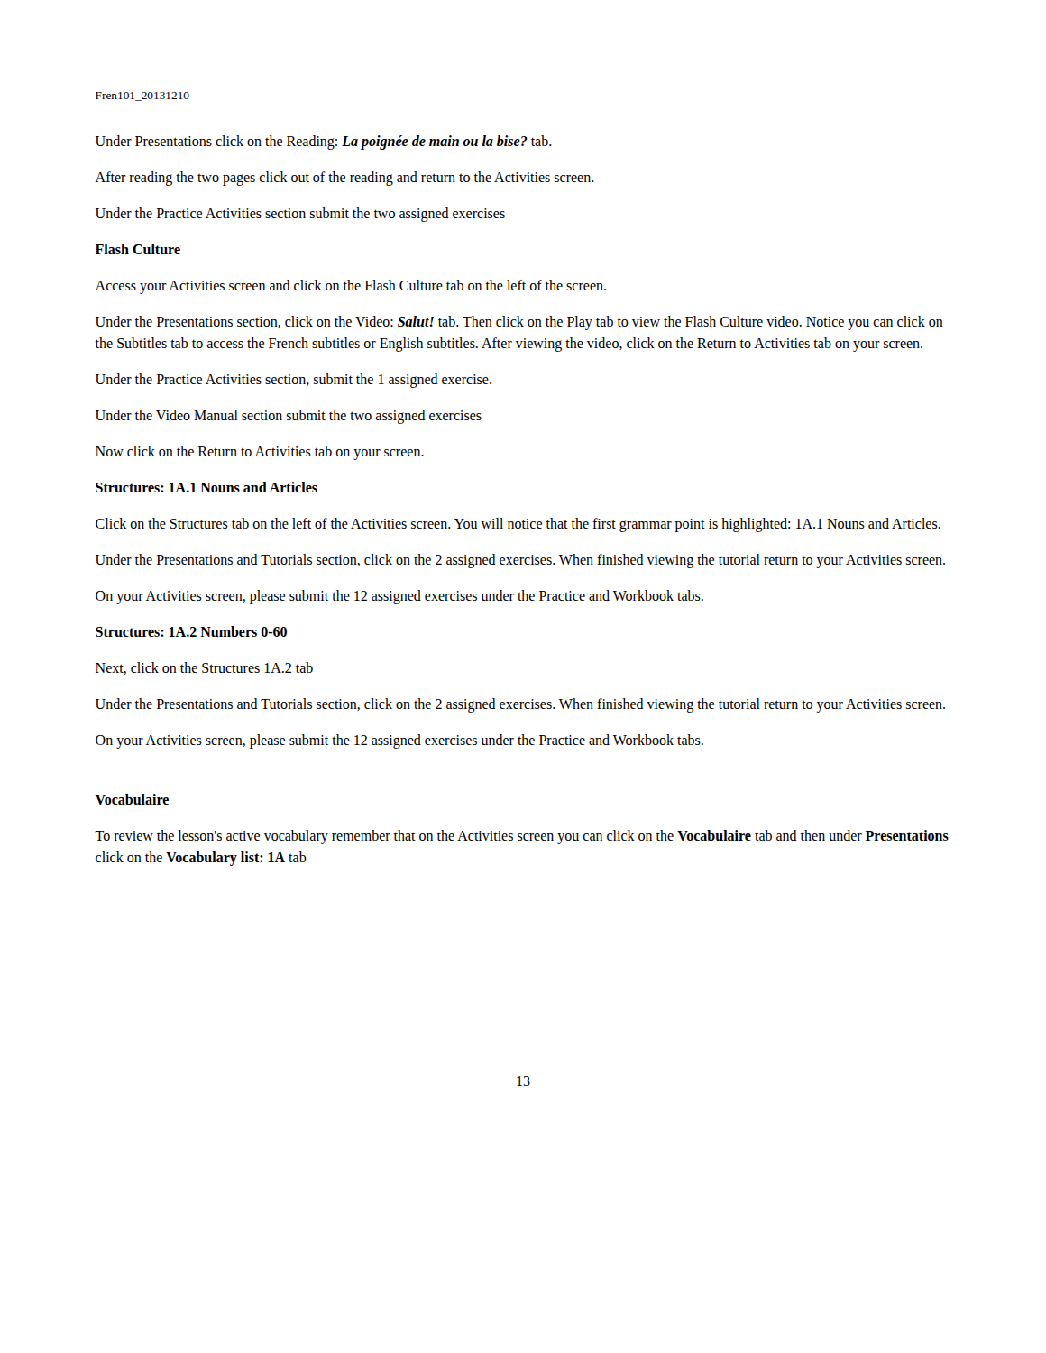Fren101_20131210
Under Presentations click on the Reading: La poignée de main ou la bise? tab.
After reading the two pages click out of the reading and return to the Activities screen.
Under the Practice Activities section submit the two assigned exercises
Flash Culture
Access your Activities screen and click on the Flash Culture tab on the left of the screen.
Under the Presentations section, click on the Video: Salut! tab. Then click on the Play tab to view the Flash Culture video. Notice you can click on the Subtitles tab to access the French subtitles or English subtitles. After viewing the video, click on the Return to Activities tab on your screen.
Under the Practice Activities section, submit the 1 assigned exercise.
Under the Video Manual section submit the two assigned exercises
Now click on the Return to Activities tab on your screen.
Structures: 1A.1 Nouns and Articles
Click on the Structures tab on the left of the Activities screen. You will notice that the first grammar point is highlighted: 1A.1 Nouns and Articles.
Under the Presentations and Tutorials section, click on the 2 assigned exercises. When finished viewing the tutorial return to your Activities screen.
On your Activities screen, please submit the 12 assigned exercises under the Practice and Workbook tabs.
Structures: 1A.2 Numbers 0-60
Next, click on the Structures 1A.2 tab
Under the Presentations and Tutorials section, click on the 2 assigned exercises. When finished viewing the tutorial return to your Activities screen.
On your Activities screen, please submit the 12 assigned exercises under the Practice and Workbook tabs.
Vocabulaire
To review the lesson's active vocabulary remember that on the Activities screen you can click on the Vocabulaire tab and then under Presentations click on the Vocabulary list: 1A tab
13